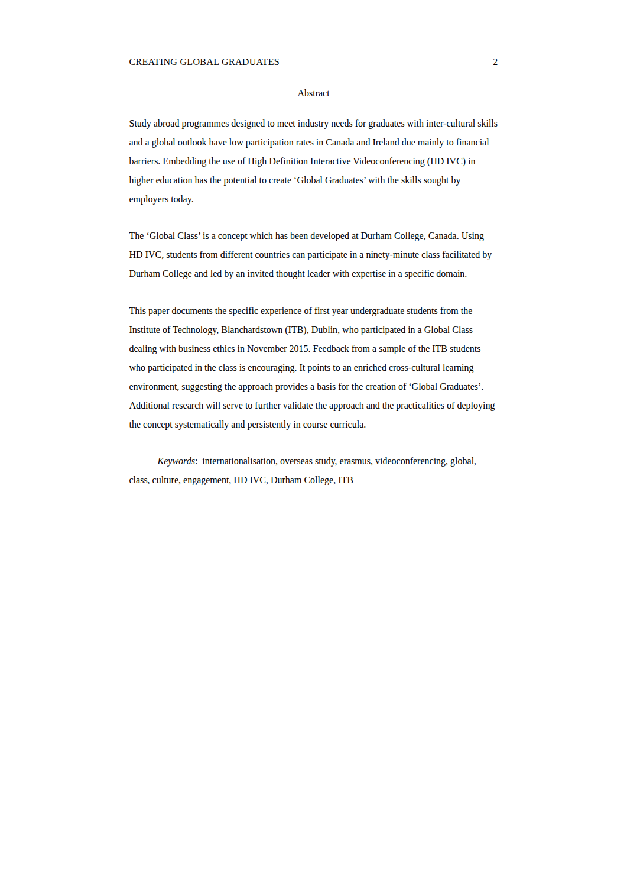Creating Global Graduates 2
Abstract
Study abroad programmes designed to meet industry needs for graduates with inter-cultural skills and a global outlook have low participation rates in Canada and Ireland due mainly to financial barriers. Embedding the use of High Definition Interactive Videoconferencing (HD IVC) in higher education has the potential to create ‘Global Graduates’ with the skills sought by employers today.
The ‘Global Class’ is a concept which has been developed at Durham College, Canada. Using HD IVC, students from different countries can participate in a ninety-minute class facilitated by Durham College and led by an invited thought leader with expertise in a specific domain.
This paper documents the specific experience of first year undergraduate students from the Institute of Technology, Blanchardstown (ITB), Dublin, who participated in a Global Class dealing with business ethics in November 2015. Feedback from a sample of the ITB students who participated in the class is encouraging. It points to an enriched cross-cultural learning environment, suggesting the approach provides a basis for the creation of ‘Global Graduates’. Additional research will serve to further validate the approach and the practicalities of deploying the concept systematically and persistently in course curricula.
Keywords: internationalisation, overseas study, erasmus, videoconferencing, global, class, culture, engagement, HD IVC, Durham College, ITB